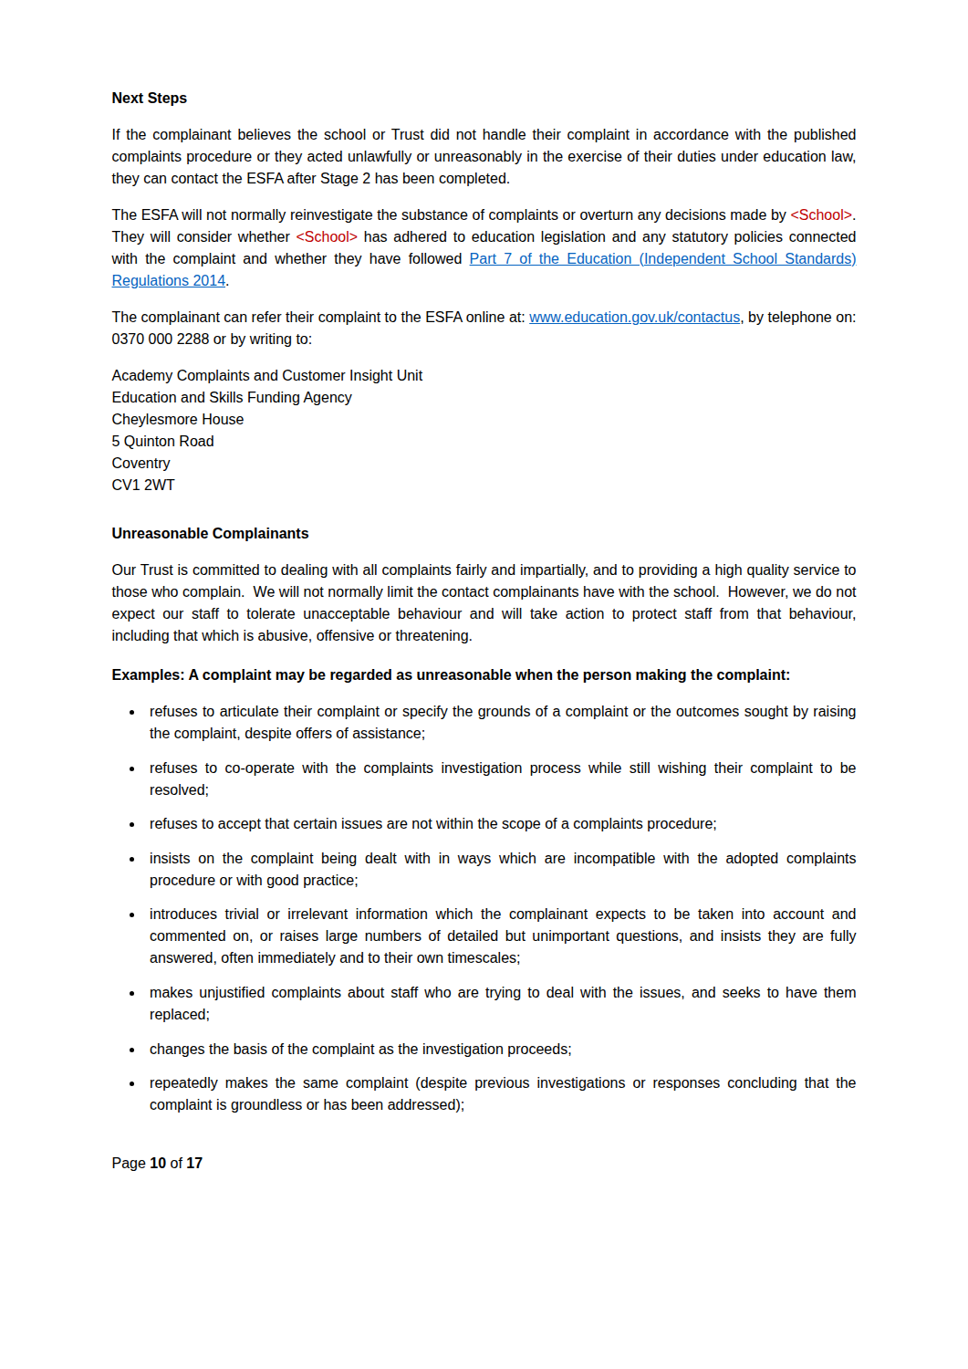Next Steps
If the complainant believes the school or Trust did not handle their complaint in accordance with the published complaints procedure or they acted unlawfully or unreasonably in the exercise of their duties under education law, they can contact the ESFA after Stage 2 has been completed.
The ESFA will not normally reinvestigate the substance of complaints or overturn any decisions made by <School>. They will consider whether <School> has adhered to education legislation and any statutory policies connected with the complaint and whether they have followed Part 7 of the Education (Independent School Standards) Regulations 2014.
The complainant can refer their complaint to the ESFA online at: www.education.gov.uk/contactus, by telephone on: 0370 000 2288 or by writing to:
Academy Complaints and Customer Insight Unit
Education and Skills Funding Agency
Cheylesmore House
5 Quinton Road
Coventry
CV1 2WT
Unreasonable Complainants
Our Trust is committed to dealing with all complaints fairly and impartially, and to providing a high quality service to those who complain. We will not normally limit the contact complainants have with the school. However, we do not expect our staff to tolerate unacceptable behaviour and will take action to protect staff from that behaviour, including that which is abusive, offensive or threatening.
Examples: A complaint may be regarded as unreasonable when the person making the complaint:
refuses to articulate their complaint or specify the grounds of a complaint or the outcomes sought by raising the complaint, despite offers of assistance;
refuses to co-operate with the complaints investigation process while still wishing their complaint to be resolved;
refuses to accept that certain issues are not within the scope of a complaints procedure;
insists on the complaint being dealt with in ways which are incompatible with the adopted complaints procedure or with good practice;
introduces trivial or irrelevant information which the complainant expects to be taken into account and commented on, or raises large numbers of detailed but unimportant questions, and insists they are fully answered, often immediately and to their own timescales;
makes unjustified complaints about staff who are trying to deal with the issues, and seeks to have them replaced;
changes the basis of the complaint as the investigation proceeds;
repeatedly makes the same complaint (despite previous investigations or responses concluding that the complaint is groundless or has been addressed);
Page 10 of 17